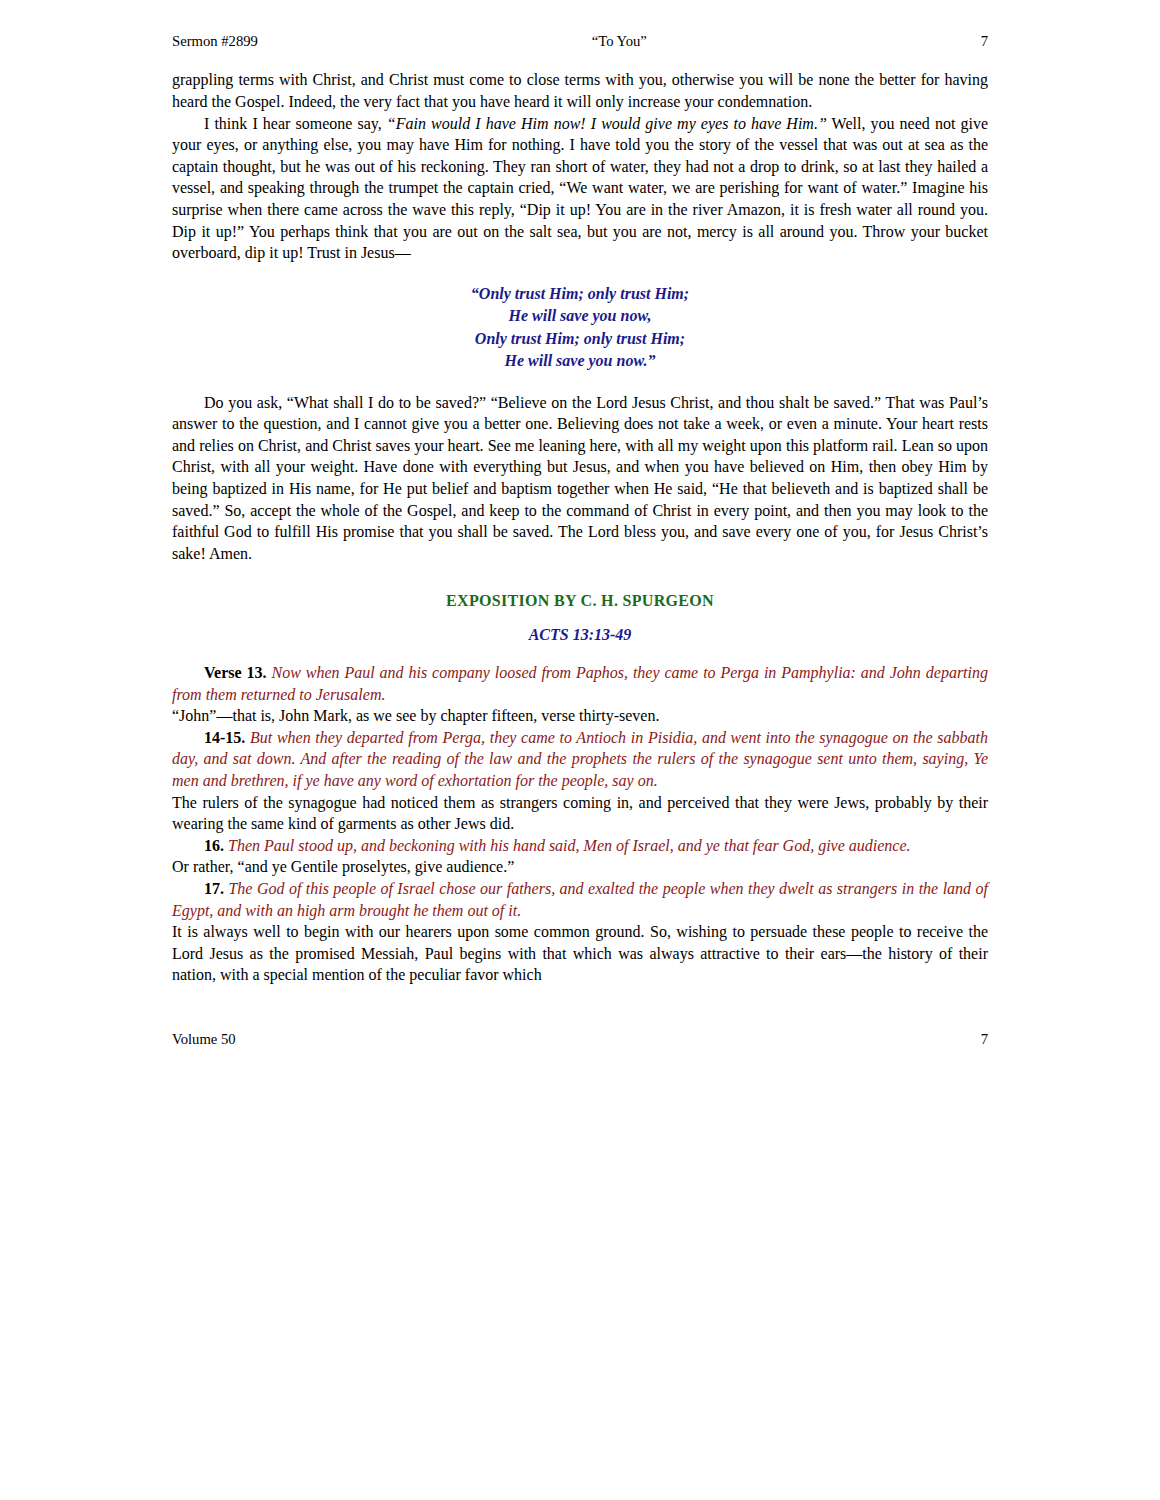Sermon #2899
“To You”
7
grappling terms with Christ, and Christ must come to close terms with you, otherwise you will be none the better for having heard the Gospel. Indeed, the very fact that you have heard it will only increase your condemnation.
I think I hear someone say, “Fain would I have Him now! I would give my eyes to have Him.” Well, you need not give your eyes, or anything else, you may have Him for nothing. I have told you the story of the vessel that was out at sea as the captain thought, but he was out of his reckoning. They ran short of water, they had not a drop to drink, so at last they hailed a vessel, and speaking through the trumpet the captain cried, “We want water, we are perishing for want of water.” Imagine his surprise when there came across the wave this reply, “Dip it up! You are in the river Amazon, it is fresh water all round you. Dip it up!” You perhaps think that you are out on the salt sea, but you are not, mercy is all around you. Throw your bucket overboard, dip it up! Trust in Jesus—
“Only trust Him; only trust Him;
He will save you now,
Only trust Him; only trust Him;
He will save you now.”
Do you ask, “What shall I do to be saved?” “Believe on the Lord Jesus Christ, and thou shalt be saved.” That was Paul’s answer to the question, and I cannot give you a better one. Believing does not take a week, or even a minute. Your heart rests and relies on Christ, and Christ saves your heart. See me leaning here, with all my weight upon this platform rail. Lean so upon Christ, with all your weight. Have done with everything but Jesus, and when you have believed on Him, then obey Him by being baptized in His name, for He put belief and baptism together when He said, “He that believeth and is baptized shall be saved.” So, accept the whole of the Gospel, and keep to the command of Christ in every point, and then you may look to the faithful God to fulfill His promise that you shall be saved. The Lord bless you, and save every one of you, for Jesus Christ’s sake! Amen.
EXPOSITION BY C. H. SPURGEON
ACTS 13:13-49
Verse 13. Now when Paul and his company loosed from Paphos, they came to Perga in Pamphylia: and John departing from them returned to Jerusalem.
“John”—that is, John Mark, as we see by chapter fifteen, verse thirty-seven.
14-15. But when they departed from Perga, they came to Antioch in Pisidia, and went into the synagogue on the sabbath day, and sat down. And after the reading of the law and the prophets the rulers of the synagogue sent unto them, saying, Ye men and brethren, if ye have any word of exhortation for the people, say on.
The rulers of the synagogue had noticed them as strangers coming in, and perceived that they were Jews, probably by their wearing the same kind of garments as other Jews did.
16. Then Paul stood up, and beckoning with his hand said, Men of Israel, and ye that fear God, give audience.
Or rather, “and ye Gentile proselytes, give audience.”
17. The God of this people of Israel chose our fathers, and exalted the people when they dwelt as strangers in the land of Egypt, and with an high arm brought he them out of it.
It is always well to begin with our hearers upon some common ground. So, wishing to persuade these people to receive the Lord Jesus as the promised Messiah, Paul begins with that which was always attractive to their ears—the history of their nation, with a special mention of the peculiar favor which
Volume 50
7